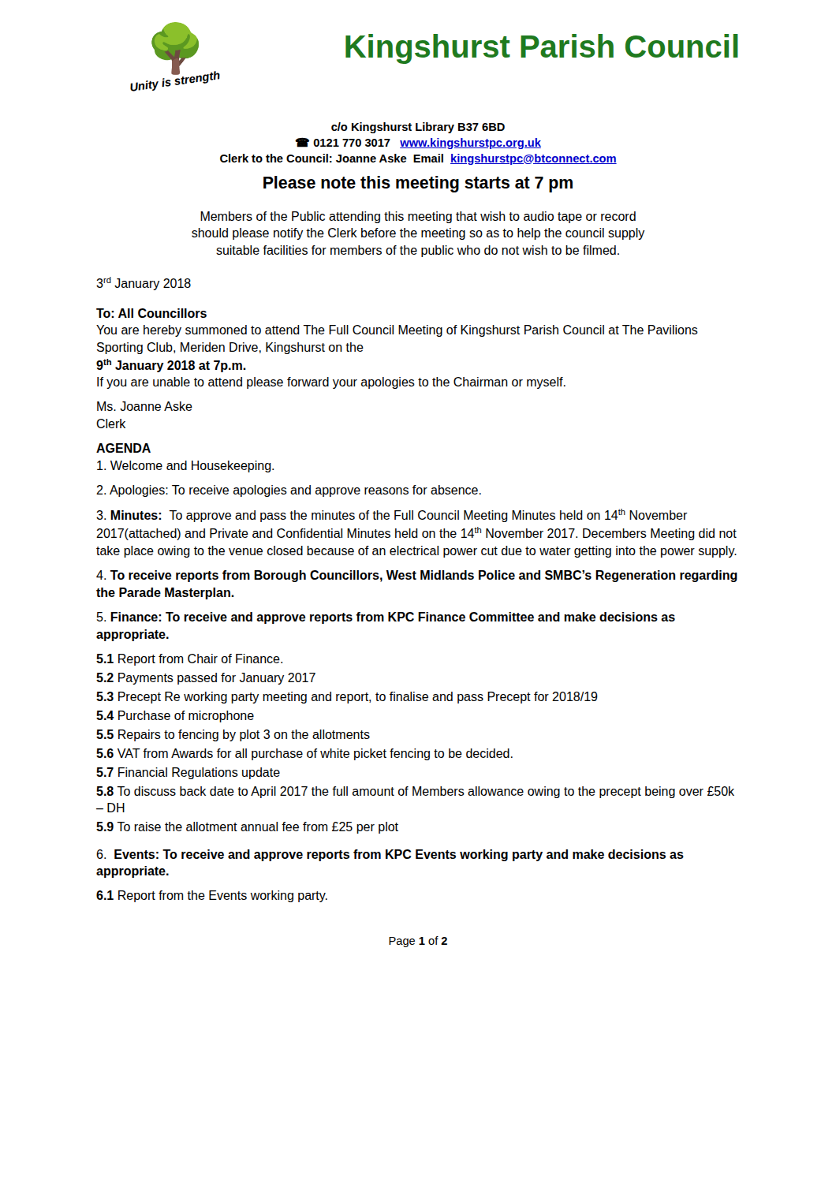🌳
Unity is strength
Kingshurst Parish Council
c/o Kingshurst Library B37 6BD
☎ 0121 770 3017 www.kingshurstpc.org.uk
Clerk to the Council: Joanne Aske Email kingshurstpc@btconnect.com
Please note this meeting starts at 7 pm
Members of the Public attending this meeting that wish to audio tape or record should please notify the Clerk before the meeting so as to help the council supply suitable facilities for members of the public who do not wish to be filmed.
3rd January 2018
To: All Councillors
You are hereby summoned to attend The Full Council Meeting of Kingshurst Parish Council at The Pavilions Sporting Club, Meriden Drive, Kingshurst on the
9th January 2018 at 7p.m.
If you are unable to attend please forward your apologies to the Chairman or myself.
Ms. Joanne Aske
Clerk
AGENDA
1. Welcome and Housekeeping.
2. Apologies: To receive apologies and approve reasons for absence.
3. Minutes: To approve and pass the minutes of the Full Council Meeting Minutes held on 14th November 2017(attached) and Private and Confidential Minutes held on the 14th November 2017. Decembers Meeting did not take place owing to the venue closed because of an electrical power cut due to water getting into the power supply.
4. To receive reports from Borough Councillors, West Midlands Police and SMBC’s Regeneration regarding the Parade Masterplan.
5. Finance: To receive and approve reports from KPC Finance Committee and make decisions as appropriate.
5.1 Report from Chair of Finance.
5.2 Payments passed for January 2017
5.3 Precept Re working party meeting and report, to finalise and pass Precept for 2018/19
5.4 Purchase of microphone
5.5 Repairs to fencing by plot 3 on the allotments
5.6 VAT from Awards for all purchase of white picket fencing to be decided.
5.7 Financial Regulations update
5.8 To discuss back date to April 2017 the full amount of Members allowance owing to the precept being over £50k – DH
5.9 To raise the allotment annual fee from £25 per plot
6. Events: To receive and approve reports from KPC Events working party and make decisions as appropriate.
6.1 Report from the Events working party.
Page 1 of 2